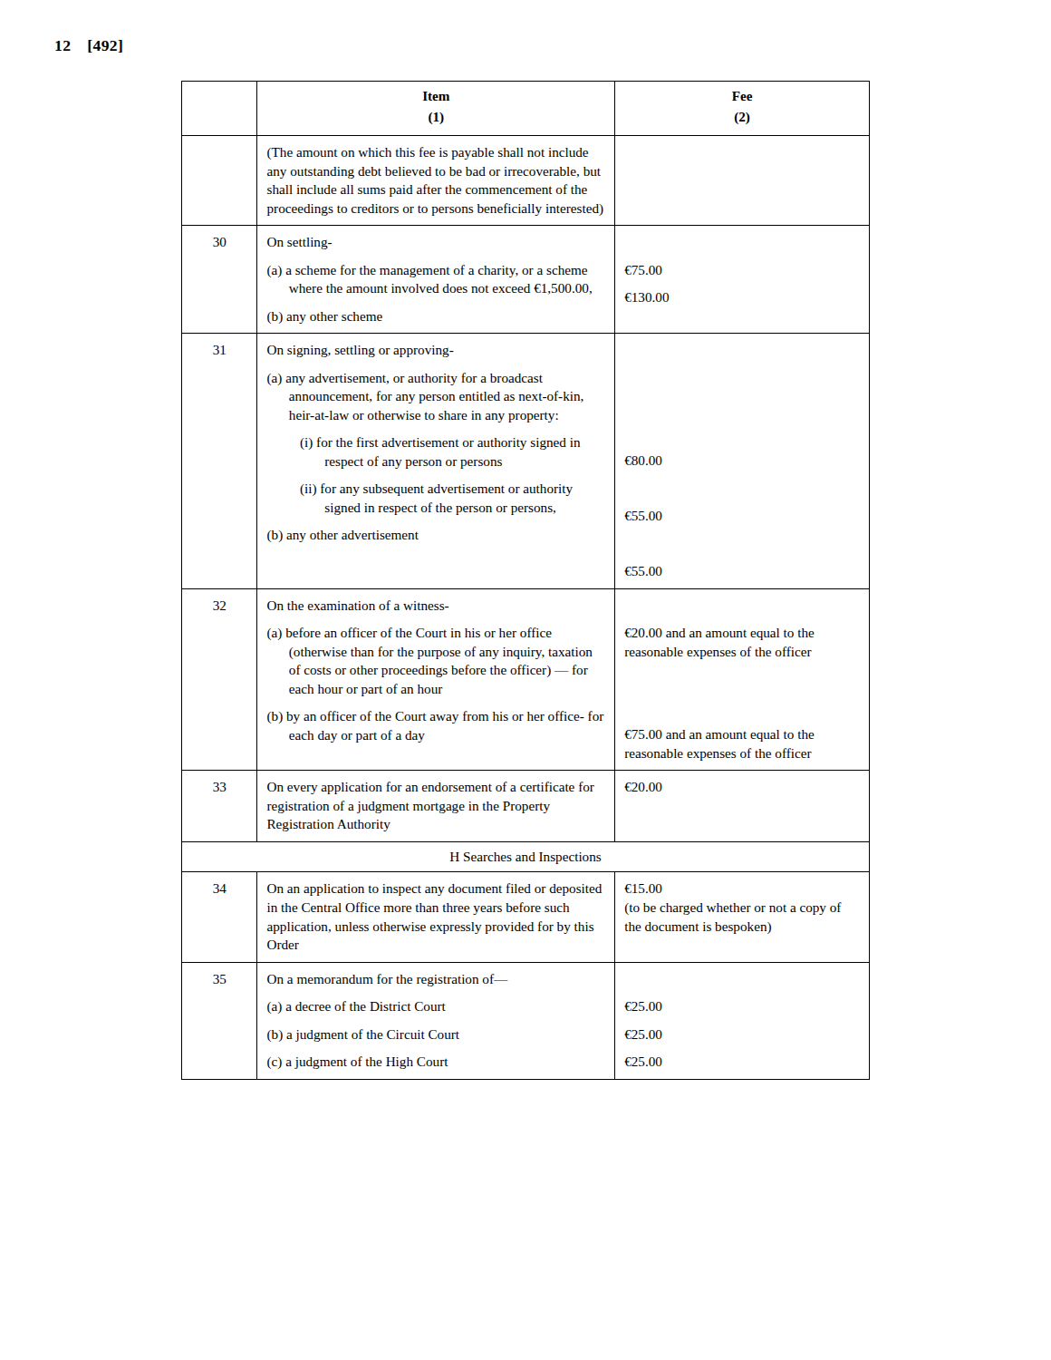12[492]
| | Item (1) | Fee (2) |
| --- | --- | --- |
| | (The amount on which this fee is payable shall not include any outstanding debt believed to be bad or irrecoverable, but shall include all sums paid after the commencement of the proceedings to creditors or to persons beneficially interested) | |
| 30 | On settling- (a) a scheme for the management of a charity, or a scheme where the amount involved does not exceed €1,500.00, (b) any other scheme | €75.00 €130.00 |
| 31 | On signing, settling or approving- (a) any advertisement, or authority for a broadcast announcement, for any person entitled as next-of-kin, heir-at-law or otherwise to share in any property: (i) for the first advertisement or authority signed in respect of any person or persons (ii) for any subsequent advertisement or authority signed in respect of the person or persons, (b) any other advertisement | €80.00 €55.00 €55.00 |
| 32 | On the examination of a witness- (a) before an officer of the Court in his or her office (otherwise than for the purpose of any inquiry, taxation of costs or other proceedings before the officer) — for each hour or part of an hour (b) by an officer of the Court away from his or her office- for each day or part of a day | €20.00 and an amount equal to the reasonable expenses of the officer €75.00 and an amount equal to the reasonable expenses of the officer |
| 33 | On every application for an endorsement of a certificate for registration of a judgment mortgage in the Property Registration Authority | €20.00 |
| H Searches and Inspections |
| 34 | On an application to inspect any document filed or deposited in the Central Office more than three years before such application, unless otherwise expressly provided for by this Order | €15.00 (to be charged whether or not a copy of the document is bespoken) |
| 35 | On a memorandum for the registration of— (a) a decree of the District Court (b) a judgment of the Circuit Court (c) a judgment of the High Court | €25.00 €25.00 €25.00 |